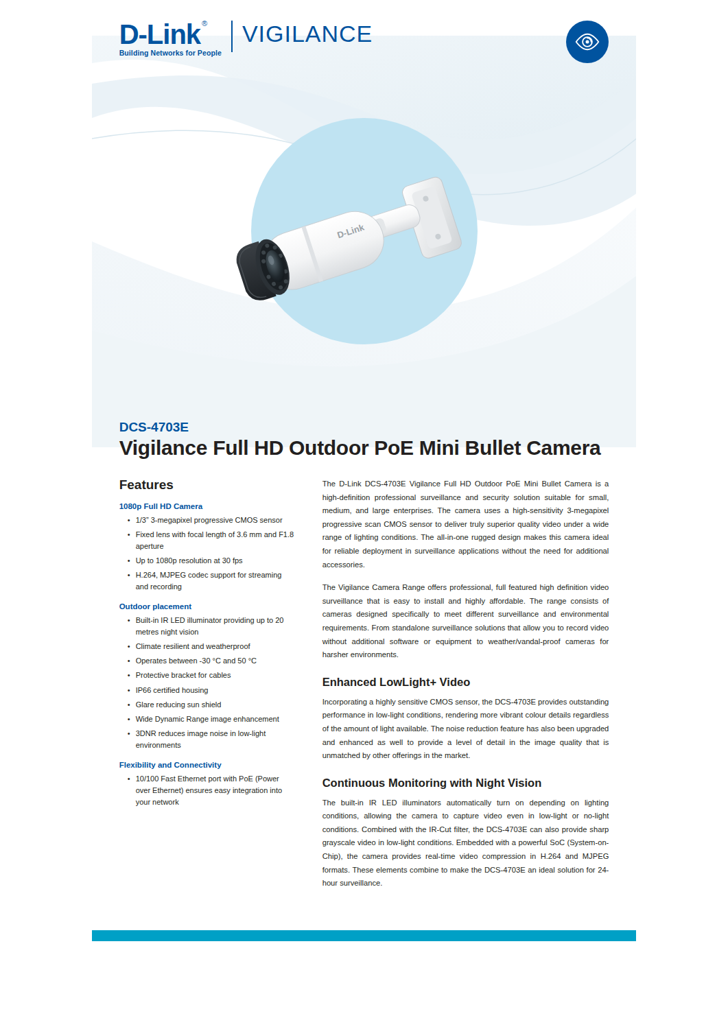D-Link®
Building Networks for People
VIGILANCE
D-Link
DCS-4703E
Vigilance Full HD Outdoor PoE Mini Bullet Camera
Features
1080p Full HD Camera
1/3” 3-megapixel progressive CMOS sensor
Fixed lens with focal length of 3.6 mm and F1.8 aperture
Up to 1080p resolution at 30 fps
H.264, MJPEG codec support for streaming and recording
Outdoor placement
Built-in IR LED illuminator providing up to 20 metres night vision
Climate resilient and weatherproof
Operates between -30 °C and 50 °C
Protective bracket for cables
IP66 certified housing
Glare reducing sun shield
Wide Dynamic Range image enhancement
3DNR reduces image noise in low-light environments
Flexibility and Connectivity
10/100 Fast Ethernet port with PoE (Power over Ethernet) ensures easy integration into your network
The D-Link DCS-4703E Vigilance Full HD Outdoor PoE Mini Bullet Camera is a high-definition professional surveillance and security solution suitable for small, medium, and large enterprises. The camera uses a high-sensitivity 3-megapixel progressive scan CMOS sensor to deliver truly superior quality video under a wide range of lighting conditions. The all-in-one rugged design makes this camera ideal for reliable deployment in surveillance applications without the need for additional accessories.
The Vigilance Camera Range offers professional, full featured high definition video surveillance that is easy to install and highly affordable. The range consists of cameras designed specifically to meet different surveillance and environmental requirements. From standalone surveillance solutions that allow you to record video without additional software or equipment to weather/vandal-proof cameras for harsher environments.
Enhanced LowLight+ Video
Incorporating a highly sensitive CMOS sensor, the DCS-4703E provides outstanding performance in low-light conditions, rendering more vibrant colour details regardless of the amount of light available. The noise reduction feature has also been upgraded and enhanced as well to provide a level of detail in the image quality that is unmatched by other offerings in the market.
Continuous Monitoring with Night Vision
The built-in IR LED illuminators automatically turn on depending on lighting conditions, allowing the camera to capture video even in low-light or no-light conditions. Combined with the IR-Cut filter, the DCS-4703E can also provide sharp grayscale video in low-light conditions. Embedded with a powerful SoC (System-on-Chip), the camera provides real-time video compression in H.264 and MJPEG formats. These elements combine to make the DCS-4703E an ideal solution for 24-hour surveillance.